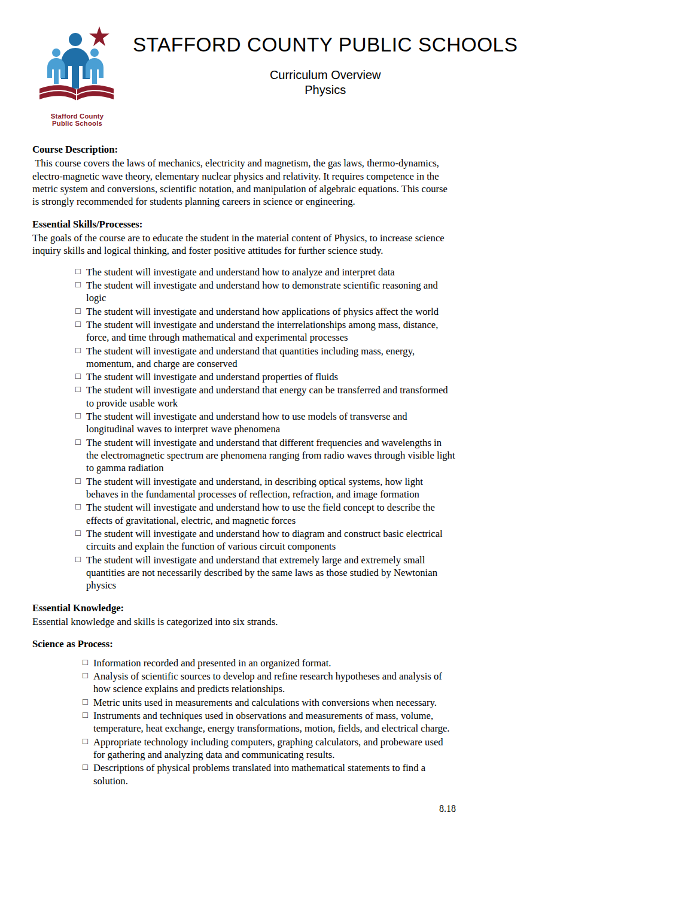Stafford County
Public Schools
STAFFORD COUNTY PUBLIC SCHOOLS
Curriculum Overview
Physics
Course Description:
This course covers the laws of mechanics, electricity and magnetism, the gas laws, thermo-dynamics, electro-magnetic wave theory, elementary nuclear physics and relativity. It requires competence in the metric system and conversions, scientific notation, and manipulation of algebraic equations. This course is strongly recommended for students planning careers in science or engineering.
Essential Skills/Processes:
The goals of the course are to educate the student in the material content of Physics, to increase science inquiry skills and logical thinking, and foster positive attitudes for further science study.
The student will investigate and understand how to analyze and interpret data
The student will investigate and understand how to demonstrate scientific reasoning and logic
The student will investigate and understand how applications of physics affect the world
The student will investigate and understand the interrelationships among mass, distance, force, and time through mathematical and experimental processes
The student will investigate and understand that quantities including mass, energy, momentum, and charge are conserved
The student will investigate and understand properties of fluids
The student will investigate and understand that energy can be transferred and transformed to provide usable work
The student will investigate and understand how to use models of transverse and longitudinal waves to interpret wave phenomena
The student will investigate and understand that different frequencies and wavelengths in the electromagnetic spectrum are phenomena ranging from radio waves through visible light to gamma radiation
The student will investigate and understand, in describing optical systems, how light behaves in the fundamental processes of reflection, refraction, and image formation
The student will investigate and understand how to use the field concept to describe the effects of gravitational, electric, and magnetic forces
The student will investigate and understand how to diagram and construct basic electrical circuits and explain the function of various circuit components
The student will investigate and understand that extremely large and extremely small quantities are not necessarily described by the same laws as those studied by Newtonian physics
Essential Knowledge:
Essential knowledge and skills is categorized into six strands.
Science as Process:
Information recorded and presented in an organized format.
Analysis of scientific sources to develop and refine research hypotheses and analysis of how science explains and predicts relationships.
Metric units used in measurements and calculations with conversions when necessary.
Instruments and techniques used in observations and measurements of mass, volume, temperature, heat exchange, energy transformations, motion, fields, and electrical charge.
Appropriate technology including computers, graphing calculators, and probeware used for gathering and analyzing data and communicating results.
Descriptions of physical problems translated into mathematical statements to find a solution.
8.18